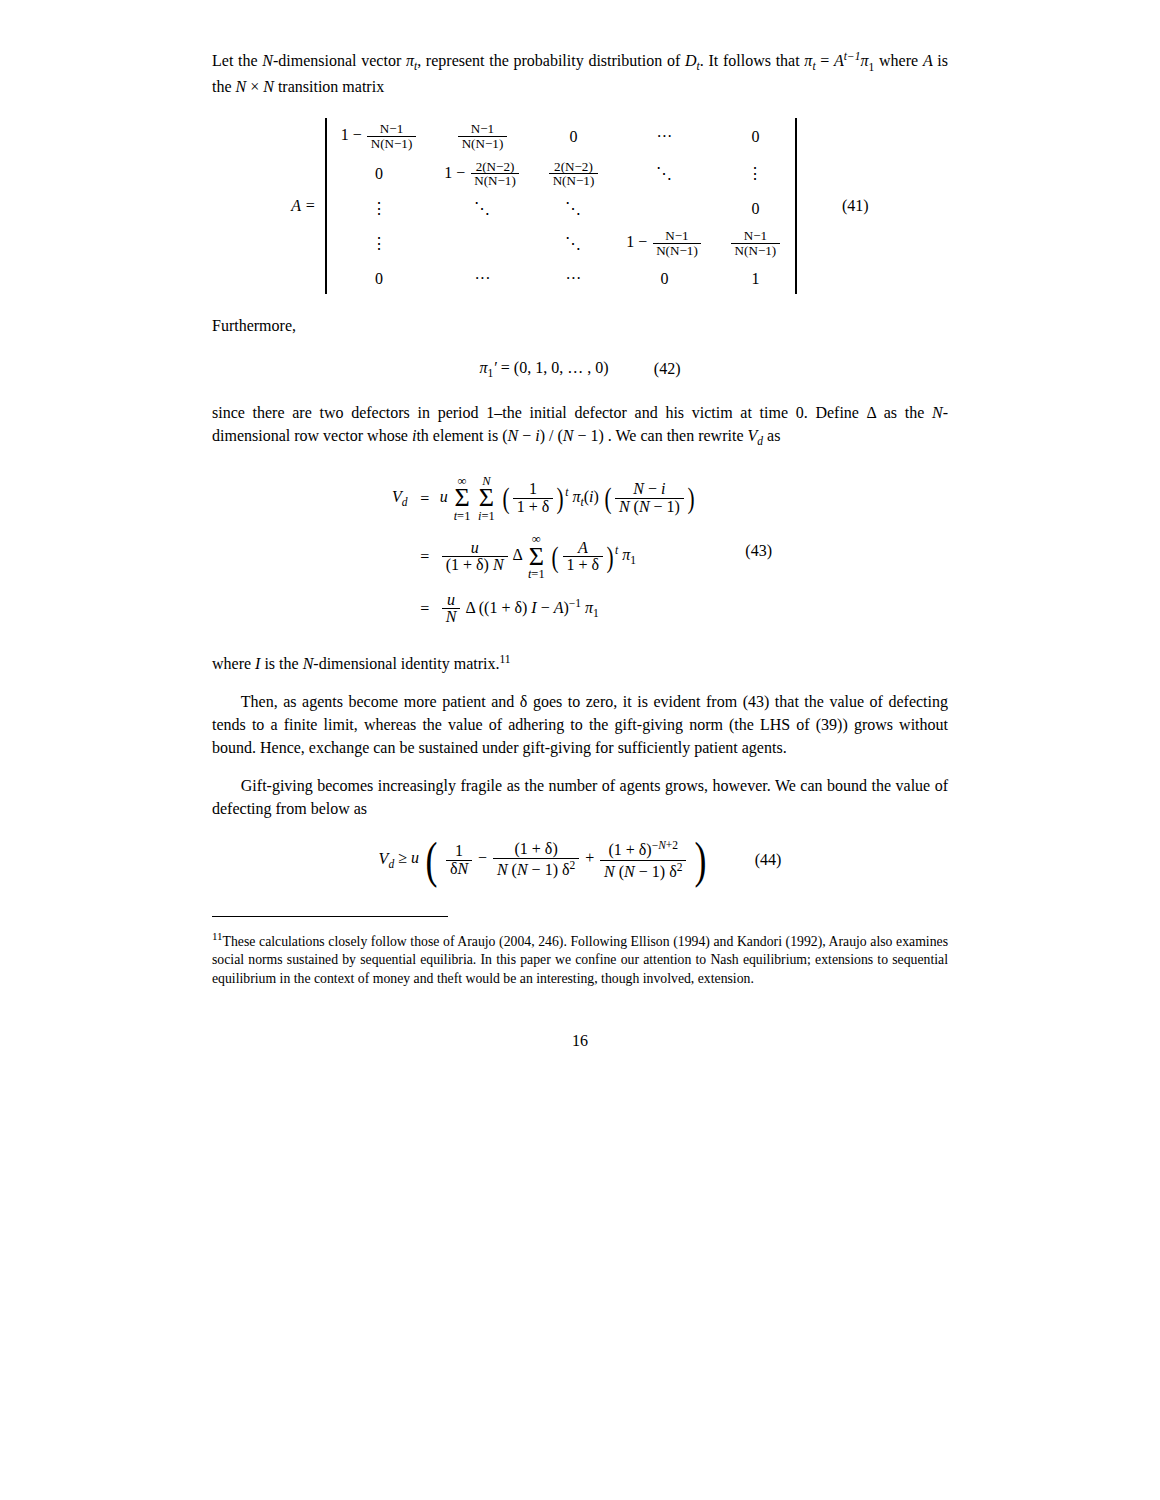Let the N-dimensional vector πt, represent the probability distribution of Dt. It follows that πt = At−1π1 where A is the N × N transition matrix
A =
| 1 − N−1 N(N−1) | N−1 N(N−1) | 0 | ··· | 0 |
| 0 | 1 − 2(N−2) N(N−1) | 2(N−2) N(N−1) | ⋱ | ⋮ |
| ⋮ | ⋱ | ⋱ | | 0 |
| ⋮ | | ⋱ | 1 − N−1 N(N−1) | N−1 N(N−1) |
| 0 | ··· | ··· | 0 | 1 |
(41)
Furthermore,
π1′ = (0, 1, 0, … , 0)
(42)
since there are two defectors in period 1–the initial defector and his victim at time 0. Define Δ as the N-dimensional row vector whose ith element is (N − i) / (N − 1) . We can then rewrite Vd as
| V d | = | u ∞ Σ t =1 N Σ i =1 ( 1 1 + δ ) t π t ( i ) ( N − i N ( N − 1) ) |
| | = | u (1 + δ) N Δ ∞ Σ t =1 ( A 1 + δ ) t π 1 |
| | = | u N Δ ((1 + δ) I − A ) −1 π 1 |
(43)
where I is the N-dimensional identity matrix.11
Then, as agents become more patient and δ goes to zero, it is evident from (43) that the value of defecting tends to a finite limit, whereas the value of adhering to the gift-giving norm (the LHS of (39)) grows without bound. Hence, exchange can be sustained under gift-giving for sufficiently patient agents.
Gift-giving becomes increasingly fragile as the number of agents grows, however. We can bound the value of defecting from below as
Vd ≥ u ( 1 δN − (1 + δ) N (N − 1) δ2 + (1 + δ)−N+2 N (N − 1) δ2 )
(44)
11These calculations closely follow those of Araujo (2004, 246). Following Ellison (1994) and Kandori (1992), Araujo also examines social norms sustained by sequential equilibria. In this paper we confine our attention to Nash equilibrium; extensions to sequential equilibrium in the context of money and theft would be an interesting, though involved, extension.
16